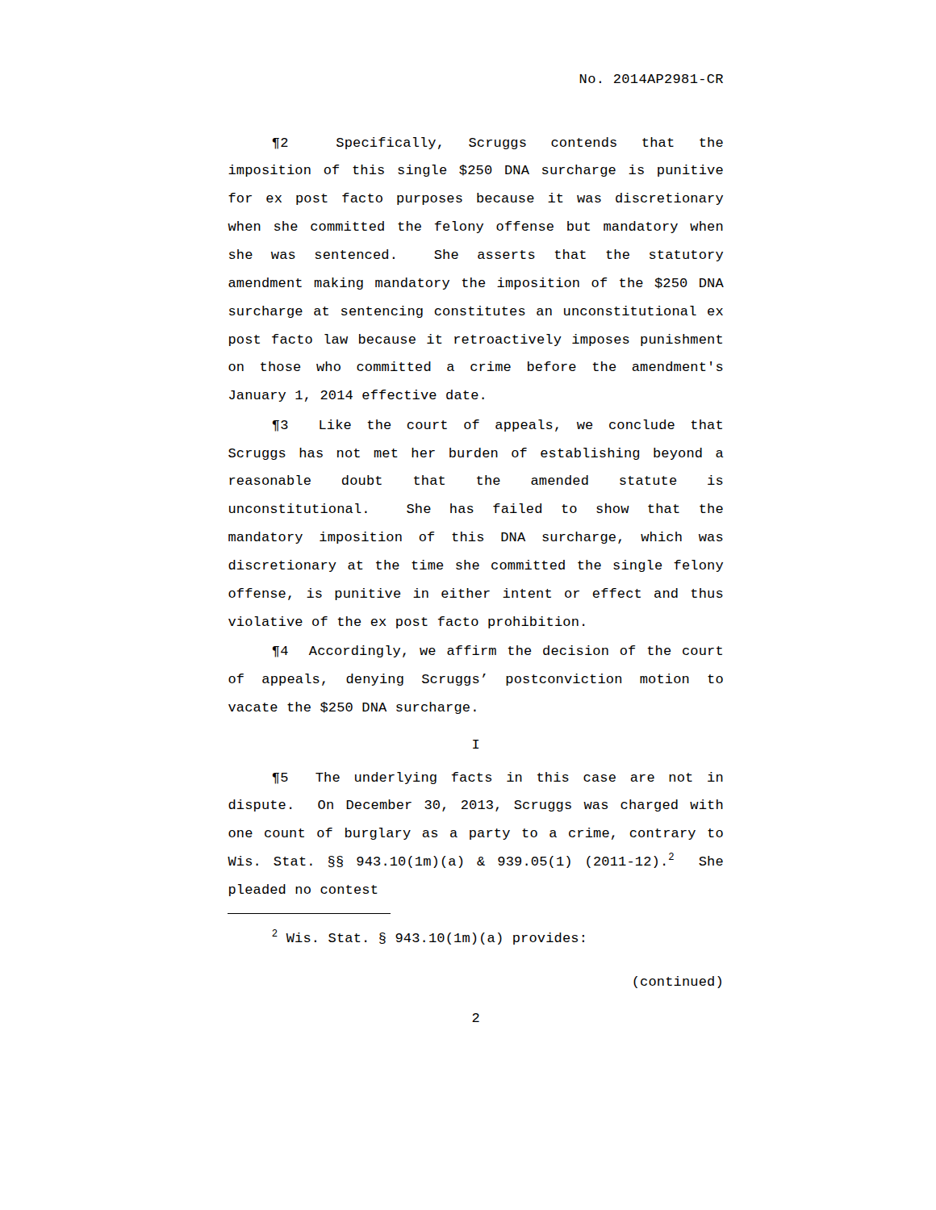No. 2014AP2981-CR
¶2 Specifically, Scruggs contends that the imposition of this single $250 DNA surcharge is punitive for ex post facto purposes because it was discretionary when she committed the felony offense but mandatory when she was sentenced. She asserts that the statutory amendment making mandatory the imposition of the $250 DNA surcharge at sentencing constitutes an unconstitutional ex post facto law because it retroactively imposes punishment on those who committed a crime before the amendment's January 1, 2014 effective date.
¶3 Like the court of appeals, we conclude that Scruggs has not met her burden of establishing beyond a reasonable doubt that the amended statute is unconstitutional. She has failed to show that the mandatory imposition of this DNA surcharge, which was discretionary at the time she committed the single felony offense, is punitive in either intent or effect and thus violative of the ex post facto prohibition.
¶4 Accordingly, we affirm the decision of the court of appeals, denying Scruggs’ postconviction motion to vacate the $250 DNA surcharge.
I
¶5 The underlying facts in this case are not in dispute. On December 30, 2013, Scruggs was charged with one count of burglary as a party to a crime, contrary to Wis. Stat. §§ 943.10(1m)(a) & 939.05(1) (2011-12).2 She pleaded no contest
2 Wis. Stat. § 943.10(1m)(a) provides:
(continued)
2